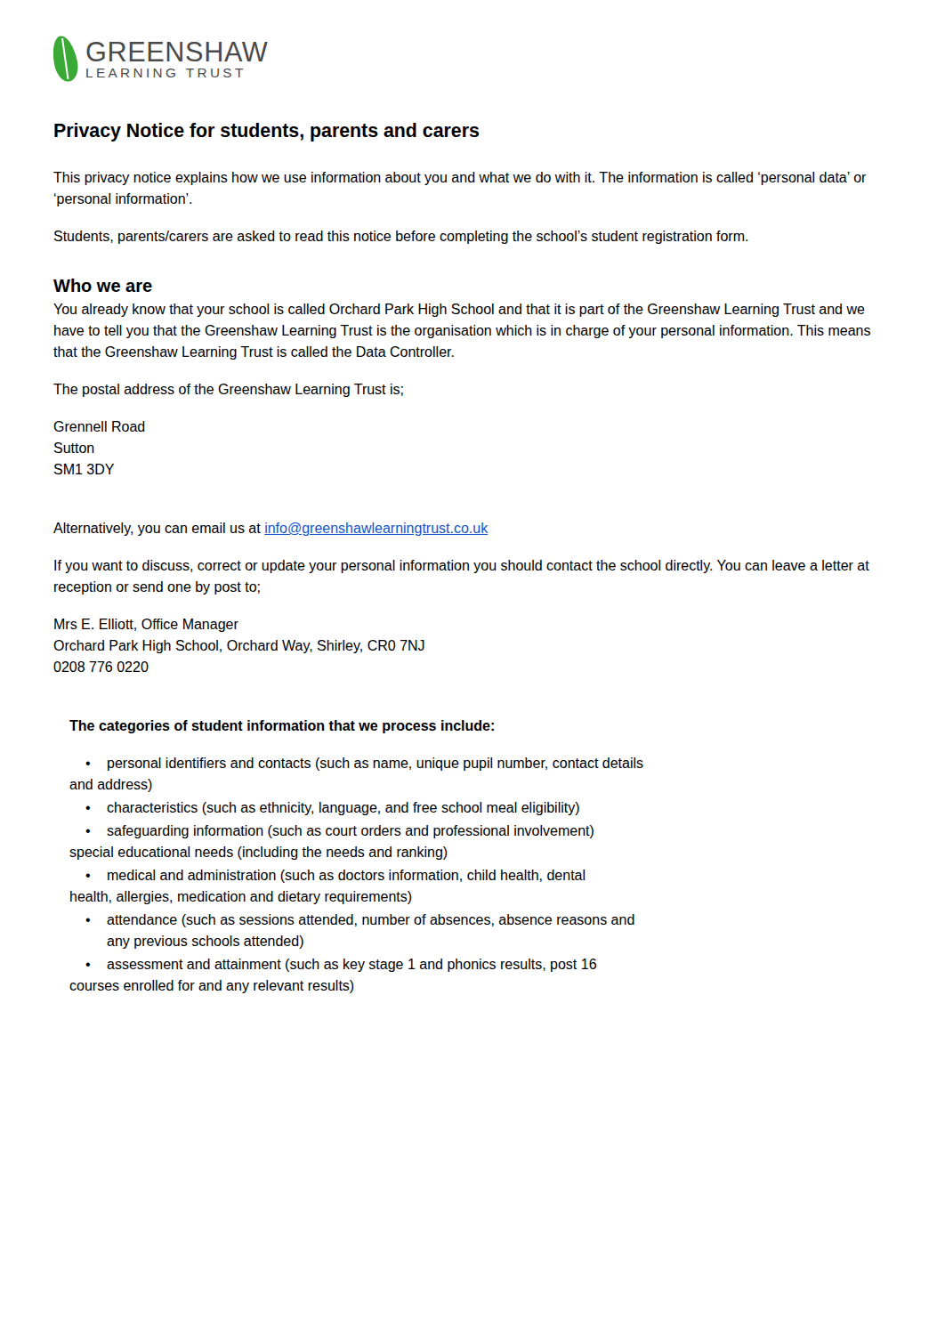GREENSHAW
LEARNING TRUST
Privacy Notice for students, parents and carers
This privacy notice explains how we use information about you and what we do with it. The information is called ‘personal data’ or ‘personal information’.
Students, parents/carers are asked to read this notice before completing the school’s student registration form.
Who we are
You already know that your school is called Orchard Park High School and that it is part of the Greenshaw Learning Trust and we have to tell you that the Greenshaw Learning Trust is the organisation which is in charge of your personal information. This means that the Greenshaw Learning Trust is called the Data Controller.
The postal address of the Greenshaw Learning Trust is;
Grennell Road
Sutton
SM1 3DY
Alternatively, you can email us at info@greenshawlearningtrust.co.uk
If you want to discuss, correct or update your personal information you should contact the school directly. You can leave a letter at reception or send one by post to;
Mrs E. Elliott, Office Manager
Orchard Park High School, Orchard Way, Shirley, CR0 7NJ
0208 776 0220
The categories of student information that we process include:
personal identifiers and contacts (such as name, unique pupil number, contact detailsand address)
characteristics (such as ethnicity, language, and free school meal eligibility)
safeguarding information (such as court orders and professional involvement)special educational needs (including the needs and ranking)
medical and administration (such as doctors information, child health, dentalhealth, allergies, medication and dietary requirements)
attendance (such as sessions attended, number of absences, absence reasons andany previous schools attended)
assessment and attainment (such as key stage 1 and phonics results, post 16courses enrolled for and any relevant results)